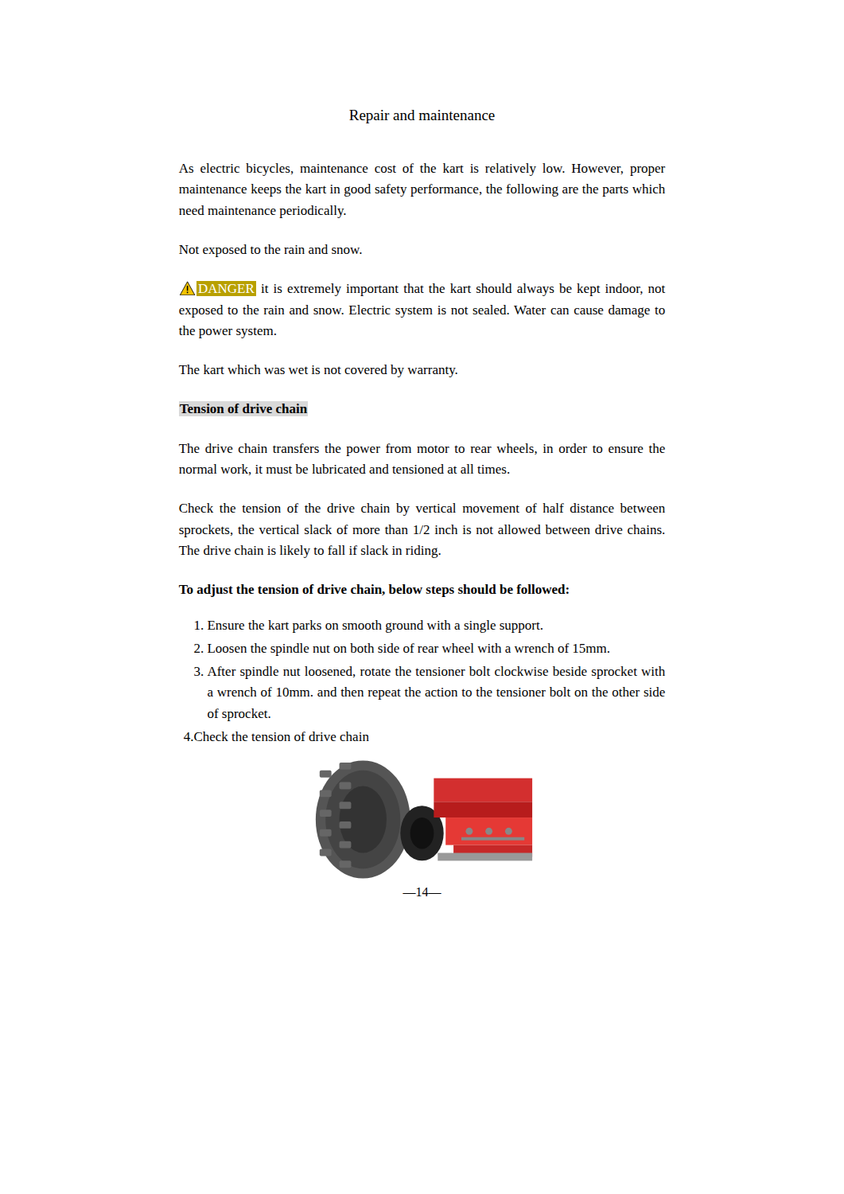Repair and maintenance
As electric bicycles, maintenance cost of the kart is relatively low. However, proper maintenance keeps the kart in good safety performance, the following are the parts which need maintenance periodically.
Not exposed to the rain and snow.
DANGER it is extremely important that the kart should always be kept indoor, not exposed to the rain and snow. Electric system is not sealed. Water can cause damage to the power system.
The kart which was wet is not covered by warranty.
Tension of drive chain
The drive chain transfers the power from motor to rear wheels, in order to ensure the normal work, it must be lubricated and tensioned at all times.
Check the tension of the drive chain by vertical movement of half distance between sprockets, the vertical slack of more than 1/2 inch is not allowed between drive chains. The drive chain is likely to fall if slack in riding.
To adjust the tension of drive chain, below steps should be followed:
Ensure the kart parks on smooth ground with a single support.
Loosen the spindle nut on both side of rear wheel with a wrench of 15mm.
After spindle nut loosened, rotate the tensioner bolt clockwise beside sprocket with a wrench of 10mm. and then repeat the action to the tensioner bolt on the other side of sprocket.
4.Check the tension of drive chain
—14—